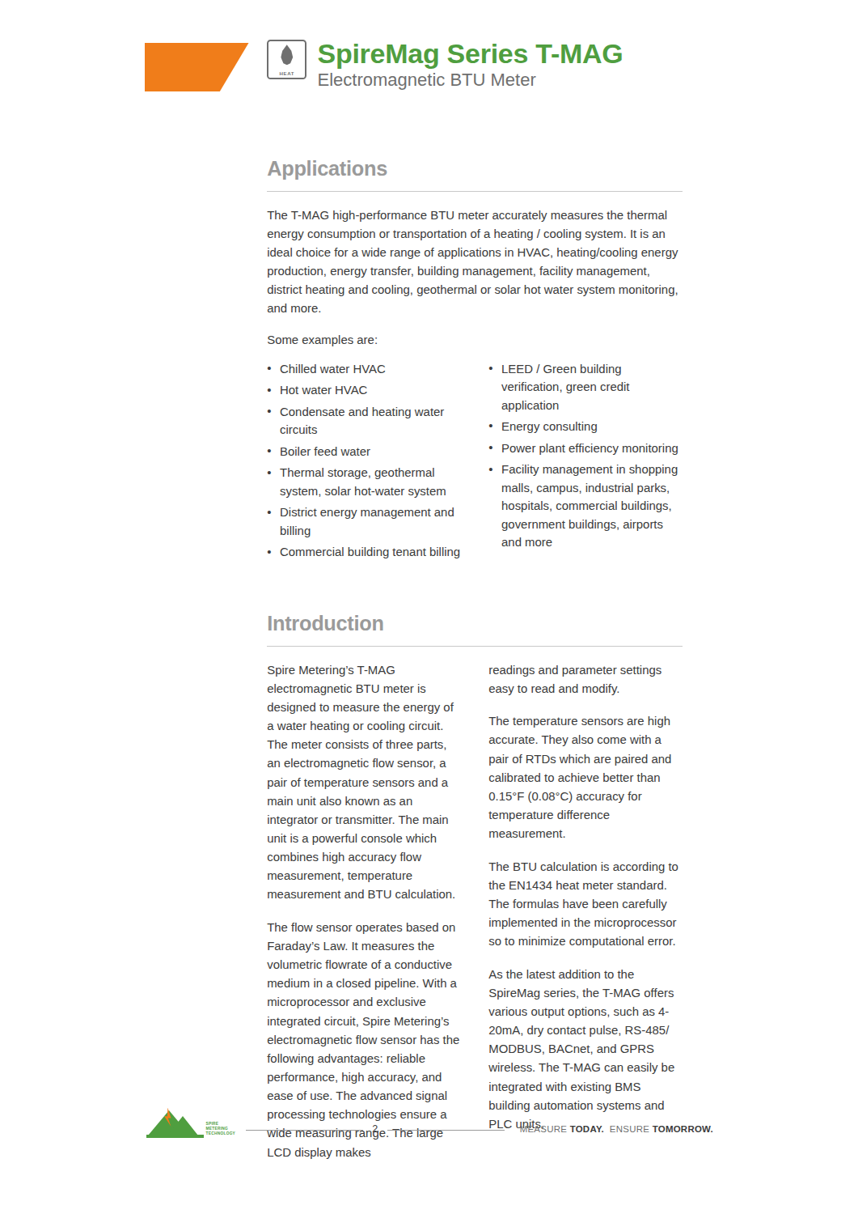HEAT
SpireMag Series T-MAG
Electromagnetic BTU Meter
Applications
The T-MAG high-performance BTU meter accurately measures the thermal energy consumption or transportation of a heating / cooling system. It is an ideal choice for a wide range of applications in HVAC, heating/cooling energy production, energy transfer, building management, facility management, district heating and cooling, geothermal or solar hot water system monitoring, and more.
Some examples are:
Chilled water HVAC
Hot water HVAC
Condensate and heating water circuits
Boiler feed water
Thermal storage, geothermal system, solar hot-water system
District energy management and billing
Commercial building tenant billing
LEED / Green building verification, green credit application
Energy consulting
Power plant efficiency monitoring
Facility management in shopping malls, campus, industrial parks, hospitals, commercial buildings, government buildings, airports and more
Introduction
Spire Metering’s T-MAG electromagnetic BTU meter is designed to measure the energy of a water heating or cooling circuit. The meter consists of three parts, an electromagnetic flow sensor, a pair of temperature sensors and a main unit also known as an integrator or transmitter. The main unit is a powerful console which combines high accuracy flow measurement, temperature measurement and BTU calculation.
The flow sensor operates based on Faraday’s Law. It measures the volumetric flowrate of a conductive medium in a closed pipeline. With a microprocessor and exclusive integrated circuit, Spire Metering’s electromagnetic flow sensor has the following advantages: reliable performance, high accuracy, and ease of use. The advanced signal processing technologies ensure a wide measuring range. The large LCD display makes
readings and parameter settings easy to read and modify.
The temperature sensors are high accurate. They also come with a pair of RTDs which are paired and calibrated to achieve better than 0.15°F (0.08°C) accuracy for temperature difference measurement.
The BTU calculation is according to the EN1434 heat meter standard. The formulas have been carefully implemented in the microprocessor so to minimize computational error.
As the latest addition to the SpireMag series, the T-MAG offers various output options, such as 4-20mA, dry contact pulse, RS-485/ MODBUS, BACnet, and GPRS wireless. The T-MAG can easily be integrated with existing BMS building automation systems and PLC units.
SPIRE
METERING
TECHNOLOGY
2
MEASURE TODAY. ENSURE TOMORROW.